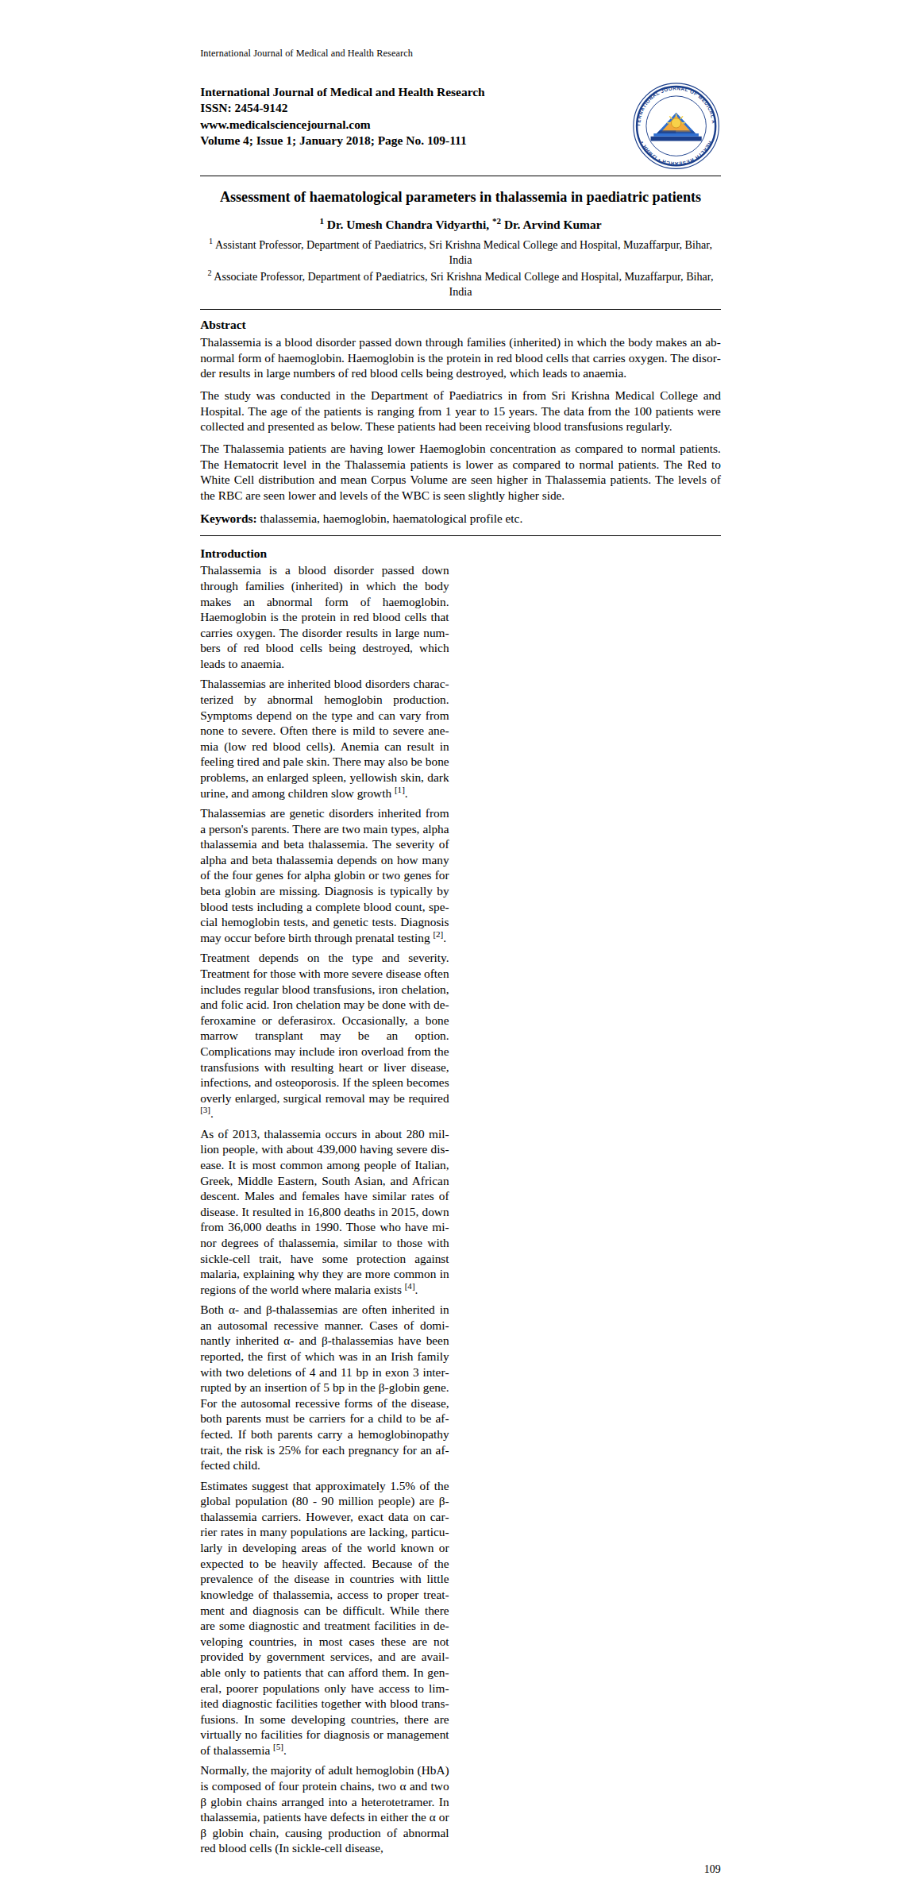International Journal of Medical and Health Research
International Journal of Medical and Health Research
ISSN: 2454-9142
www.medicalsciencejournal.com
Volume 4; Issue 1; January 2018; Page No. 109-111
INTERNATIONAL JOURNAL OF MEDICAL AND HEALTH RESEARCH • IJMHR •
Assessment of haematological parameters in thalassemia in paediatric patients
1 Dr. Umesh Chandra Vidyarthi, *2 Dr. Arvind Kumar
1 Assistant Professor, Department of Paediatrics, Sri Krishna Medical College and Hospital, Muzaffarpur, Bihar, India
2 Associate Professor, Department of Paediatrics, Sri Krishna Medical College and Hospital, Muzaffarpur, Bihar, India
Abstract
Thalassemia is a blood disorder passed down through families (inherited) in which the body makes an abnormal form of haemoglobin. Haemoglobin is the protein in red blood cells that carries oxygen. The disorder results in large numbers of red blood cells being destroyed, which leads to anaemia.
The study was conducted in the Department of Paediatrics in from Sri Krishna Medical College and Hospital. The age of the patients is ranging from 1 year to 15 years. The data from the 100 patients were collected and presented as below. These patients had been receiving blood transfusions regularly.
The Thalassemia patients are having lower Haemoglobin concentration as compared to normal patients. The Hematocrit level in the Thalassemia patients is lower as compared to normal patients. The Red to White Cell distribution and mean Corpus Volume are seen higher in Thalassemia patients. The levels of the RBC are seen lower and levels of the WBC is seen slightly higher side.
Keywords: thalassemia, haemoglobin, haematological profile etc.
Introduction
Thalassemia is a blood disorder passed down through families (inherited) in which the body makes an abnormal form of haemoglobin. Haemoglobin is the protein in red blood cells that carries oxygen. The disorder results in large numbers of red blood cells being destroyed, which leads to anaemia.
Thalassemias are inherited blood disorders characterized by abnormal hemoglobin production. Symptoms depend on the type and can vary from none to severe. Often there is mild to severe anemia (low red blood cells). Anemia can result in feeling tired and pale skin. There may also be bone problems, an enlarged spleen, yellowish skin, dark urine, and among children slow growth [1].
Thalassemias are genetic disorders inherited from a person's parents. There are two main types, alpha thalassemia and beta thalassemia. The severity of alpha and beta thalassemia depends on how many of the four genes for alpha globin or two genes for beta globin are missing. Diagnosis is typically by blood tests including a complete blood count, special hemoglobin tests, and genetic tests. Diagnosis may occur before birth through prenatal testing [2].
Treatment depends on the type and severity. Treatment for those with more severe disease often includes regular blood transfusions, iron chelation, and folic acid. Iron chelation may be done with deferoxamine or deferasirox. Occasionally, a bone marrow transplant may be an option. Complications may include iron overload from the transfusions with resulting heart or liver disease, infections, and osteoporosis. If the spleen becomes overly enlarged, surgical removal may be required [3].
As of 2013, thalassemia occurs in about 280 million people, with about 439,000 having severe disease. It is most common among people of Italian, Greek, Middle Eastern, South Asian, and African descent. Males and females have similar rates of disease. It resulted in 16,800 deaths in 2015, down from 36,000 deaths in 1990. Those who have minor degrees of thalassemia, similar to those with sickle-cell trait, have some protection against malaria, explaining why they are more common in regions of the world where malaria exists [4].
Both α- and β-thalassemias are often inherited in an autosomal recessive manner. Cases of dominantly inherited α- and β-thalassemias have been reported, the first of which was in an Irish family with two deletions of 4 and 11 bp in exon 3 interrupted by an insertion of 5 bp in the β-globin gene. For the autosomal recessive forms of the disease, both parents must be carriers for a child to be affected. If both parents carry a hemoglobinopathy trait, the risk is 25% for each pregnancy for an affected child.
Estimates suggest that approximately 1.5% of the global population (80 - 90 million people) are β-thalassemia carriers. However, exact data on carrier rates in many populations are lacking, particularly in developing areas of the world known or expected to be heavily affected. Because of the prevalence of the disease in countries with little knowledge of thalassemia, access to proper treatment and diagnosis can be difficult. While there are some diagnostic and treatment facilities in developing countries, in most cases these are not provided by government services, and are available only to patients that can afford them. In general, poorer populations only have access to limited diagnostic facilities together with blood transfusions. In some developing countries, there are virtually no facilities for diagnosis or management of thalassemia [5].
Normally, the majority of adult hemoglobin (HbA) is composed of four protein chains, two α and two β globin chains arranged into a heterotetramer. In thalassemia, patients have defects in either the α or β globin chain, causing production of abnormal red blood cells (In sickle-cell disease,
109